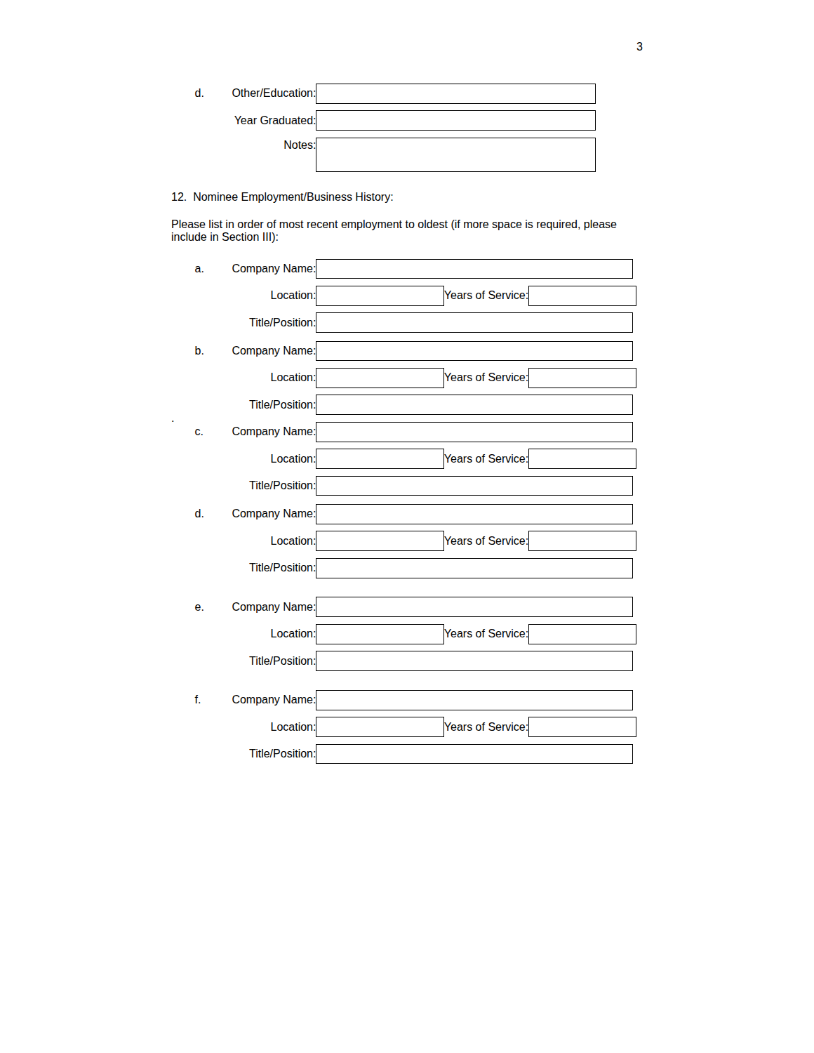3
| | d. | Other/Education: | |
| | | Year Graduated: | |
| | | Notes: | |
12. Nominee Employment/Business History:
Please list in order of most recent employment to oldest (if more space is required, please include in Section III):
| | a. | Company Name: | |
| | | Location: | | Years of Service: | |
| | | Title/Position: | |
| | b. | Company Name: | |
| | | Location: | | Years of Service: | |
| | | Title/Position: | |
.
| | c. | Company Name: | |
| | | Location: | | Years of Service: | |
| | | Title/Position: | |
| | d. | Company Name: | |
| | | Location: | | Years of Service: | |
| | | Title/Position: | |
| | e. | Company Name: | |
| | | Location: | | Years of Service: | |
| | | Title/Position: | |
| | f. | Company Name: | |
| | | Location: | | Years of Service: | |
| | | Title/Position: | |